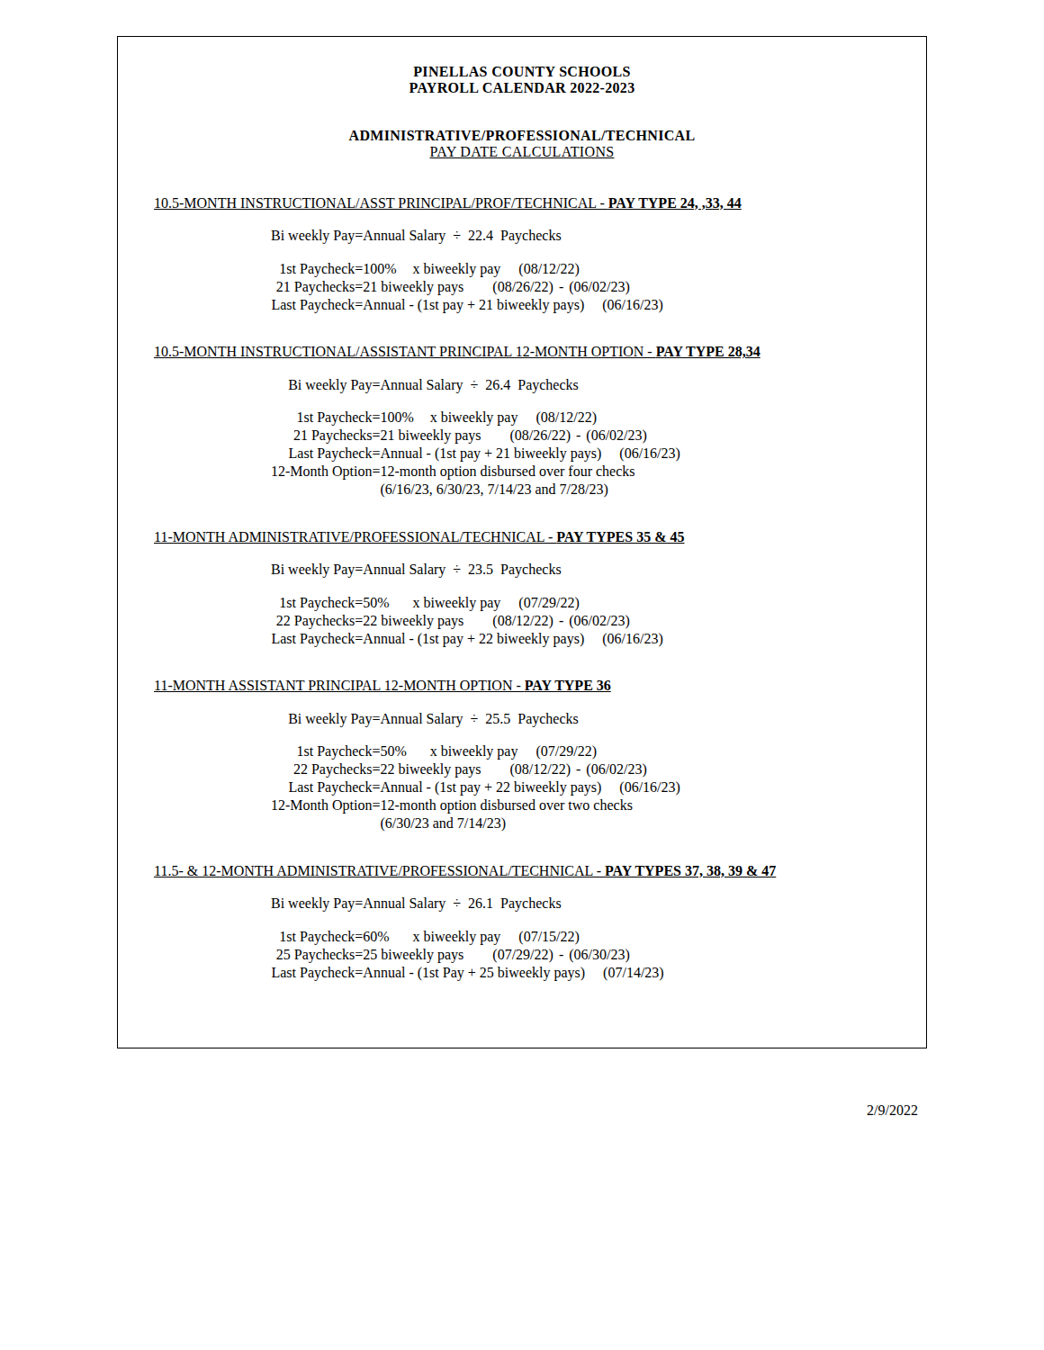PINELLAS COUNTY SCHOOLS
PAYROLL CALENDAR 2022-2023
ADMINISTRATIVE/PROFESSIONAL/TECHNICAL
PAY DATE CALCULATIONS
10.5-MONTH INSTRUCTIONAL/ASST PRINCIPAL/PROF/TECHNICAL - PAY TYPE 24, ,33, 44
| Bi weekly Pay | = | Annual Salary ÷ 22.4 Paychecks |
| 1st Paycheck | = | 100% x biweekly pay (08/12/22) |
| 21 Paychecks | = | 21 biweekly pays (08/26/22) - (06/02/23) |
| Last Paycheck | = | Annual - (1st pay + 21 biweekly pays) (06/16/23) |
10.5-MONTH INSTRUCTIONAL/ASSISTANT PRINCIPAL 12-MONTH OPTION - PAY TYPE 28,34
| Bi weekly Pay | = | Annual Salary ÷ 26.4 Paychecks |
| 1st Paycheck | = | 100% x biweekly pay (08/12/22) |
| 21 Paychecks | = | 21 biweekly pays (08/26/22) - (06/02/23) |
| Last Paycheck | = | Annual - (1st pay + 21 biweekly pays) (06/16/23) |
| 12-Month Option | = | 12-month option disbursed over four checks |
| | | (6/16/23, 6/30/23, 7/14/23 and 7/28/23) |
11-MONTH ADMINISTRATIVE/PROFESSIONAL/TECHNICAL - PAY TYPES 35 & 45
| Bi weekly Pay | = | Annual Salary ÷ 23.5 Paychecks |
| 1st Paycheck | = | 50% x biweekly pay (07/29/22) |
| 22 Paychecks | = | 22 biweekly pays (08/12/22) - (06/02/23) |
| Last Paycheck | = | Annual - (1st pay + 22 biweekly pays) (06/16/23) |
11-MONTH ASSISTANT PRINCIPAL 12-MONTH OPTION - PAY TYPE 36
| Bi weekly Pay | = | Annual Salary ÷ 25.5 Paychecks |
| 1st Paycheck | = | 50% x biweekly pay (07/29/22) |
| 22 Paychecks | = | 22 biweekly pays (08/12/22) - (06/02/23) |
| Last Paycheck | = | Annual - (1st pay + 22 biweekly pays) (06/16/23) |
| 12-Month Option | = | 12-month option disbursed over two checks |
| | | (6/30/23 and 7/14/23) |
11.5- & 12-MONTH ADMINISTRATIVE/PROFESSIONAL/TECHNICAL - PAY TYPES 37, 38, 39 & 47
| Bi weekly Pay | = | Annual Salary ÷ 26.1 Paychecks |
| 1st Paycheck | = | 60% x biweekly pay (07/15/22) |
| 25 Paychecks | = | 25 biweekly pays (07/29/22) - (06/30/23) |
| Last Paycheck | = | Annual - (1st Pay + 25 biweekly pays) (07/14/23) |
2/9/2022